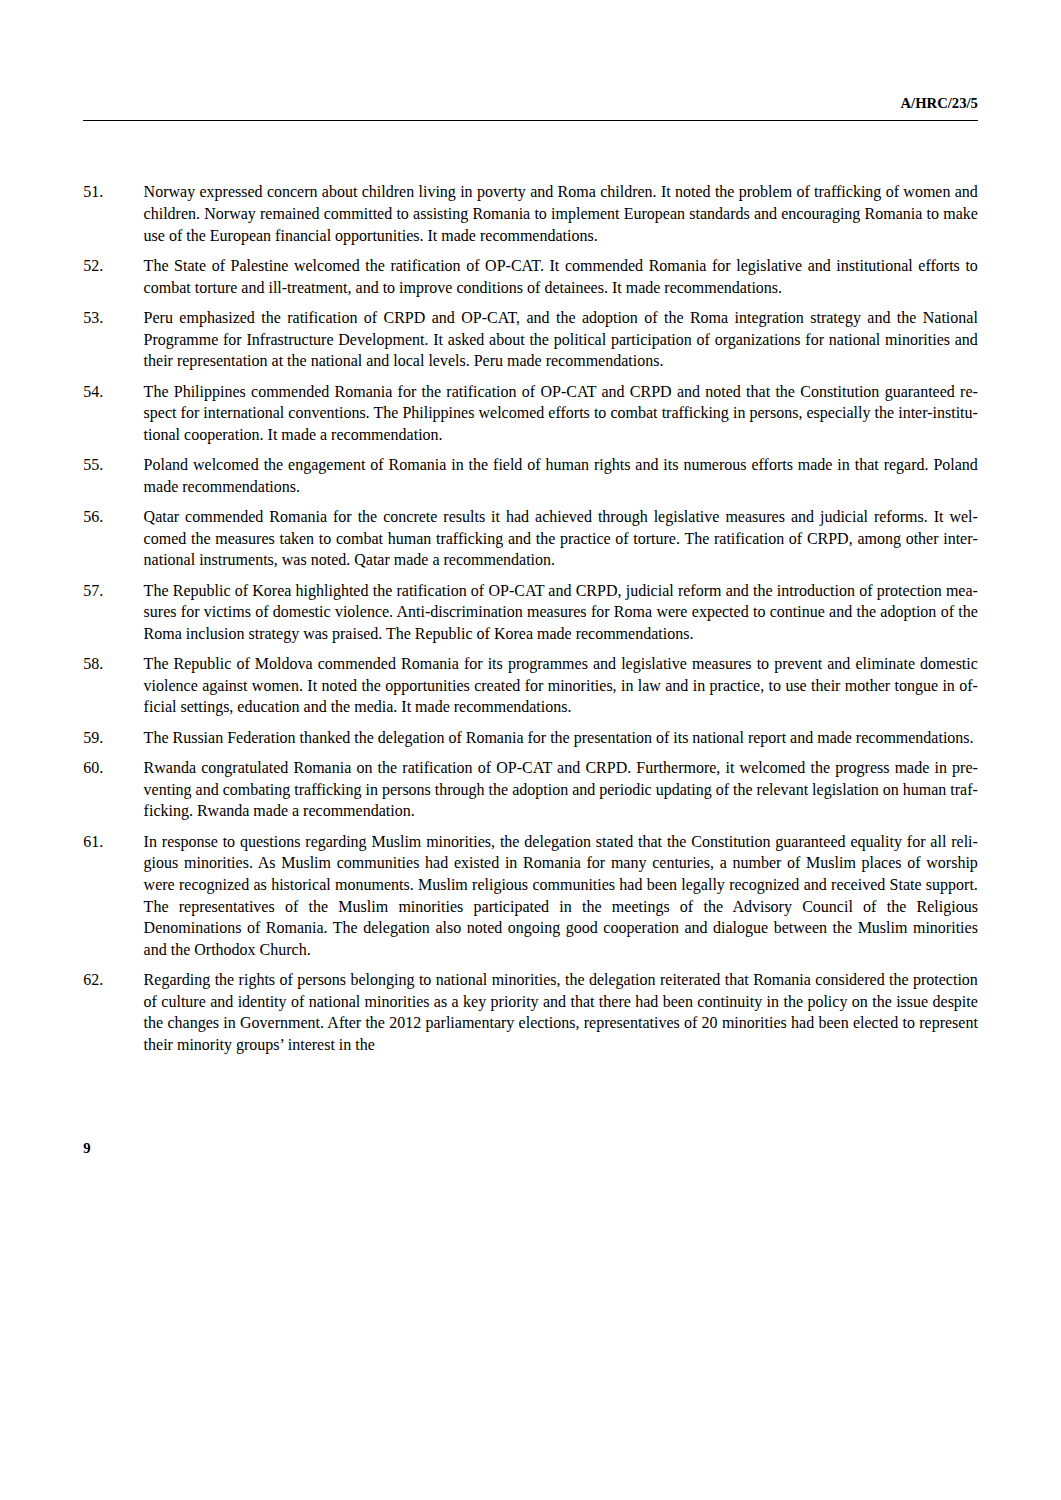A/HRC/23/5
51. Norway expressed concern about children living in poverty and Roma children. It noted the problem of trafficking of women and children. Norway remained committed to assisting Romania to implement European standards and encouraging Romania to make use of the European financial opportunities. It made recommendations.
52. The State of Palestine welcomed the ratification of OP-CAT. It commended Romania for legislative and institutional efforts to combat torture and ill-treatment, and to improve conditions of detainees. It made recommendations.
53. Peru emphasized the ratification of CRPD and OP-CAT, and the adoption of the Roma integration strategy and the National Programme for Infrastructure Development. It asked about the political participation of organizations for national minorities and their representation at the national and local levels. Peru made recommendations.
54. The Philippines commended Romania for the ratification of OP-CAT and CRPD and noted that the Constitution guaranteed respect for international conventions. The Philippines welcomed efforts to combat trafficking in persons, especially the inter-institutional cooperation. It made a recommendation.
55. Poland welcomed the engagement of Romania in the field of human rights and its numerous efforts made in that regard. Poland made recommendations.
56. Qatar commended Romania for the concrete results it had achieved through legislative measures and judicial reforms. It welcomed the measures taken to combat human trafficking and the practice of torture. The ratification of CRPD, among other international instruments, was noted. Qatar made a recommendation.
57. The Republic of Korea highlighted the ratification of OP-CAT and CRPD, judicial reform and the introduction of protection measures for victims of domestic violence. Anti-discrimination measures for Roma were expected to continue and the adoption of the Roma inclusion strategy was praised. The Republic of Korea made recommendations.
58. The Republic of Moldova commended Romania for its programmes and legislative measures to prevent and eliminate domestic violence against women. It noted the opportunities created for minorities, in law and in practice, to use their mother tongue in official settings, education and the media. It made recommendations.
59. The Russian Federation thanked the delegation of Romania for the presentation of its national report and made recommendations.
60. Rwanda congratulated Romania on the ratification of OP-CAT and CRPD. Furthermore, it welcomed the progress made in preventing and combating trafficking in persons through the adoption and periodic updating of the relevant legislation on human trafficking. Rwanda made a recommendation.
61. In response to questions regarding Muslim minorities, the delegation stated that the Constitution guaranteed equality for all religious minorities. As Muslim communities had existed in Romania for many centuries, a number of Muslim places of worship were recognized as historical monuments. Muslim religious communities had been legally recognized and received State support. The representatives of the Muslim minorities participated in the meetings of the Advisory Council of the Religious Denominations of Romania. The delegation also noted ongoing good cooperation and dialogue between the Muslim minorities and the Orthodox Church.
62. Regarding the rights of persons belonging to national minorities, the delegation reiterated that Romania considered the protection of culture and identity of national minorities as a key priority and that there had been continuity in the policy on the issue despite the changes in Government. After the 2012 parliamentary elections, representatives of 20 minorities had been elected to represent their minority groups’ interest in the
9